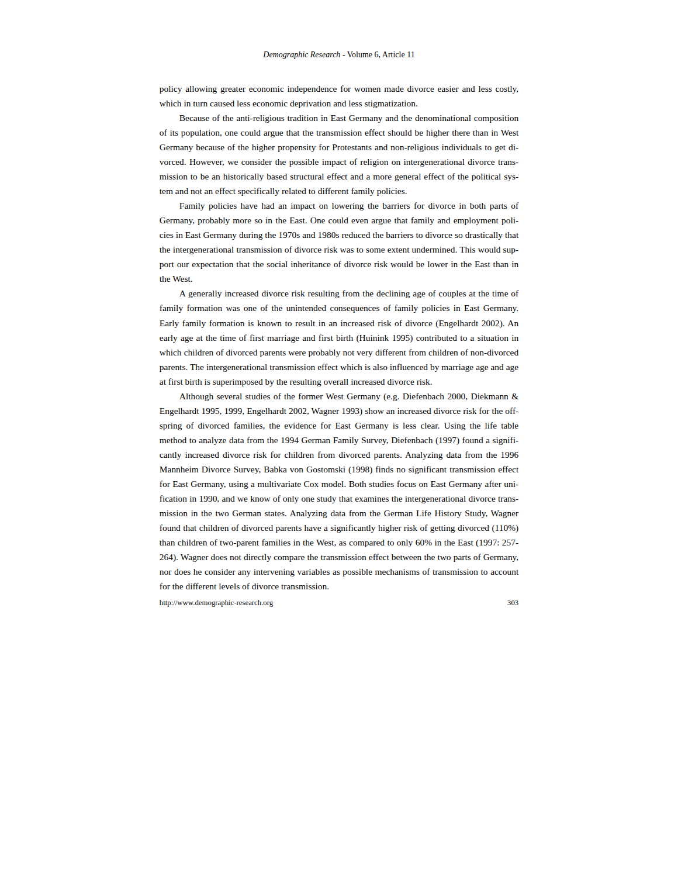Demographic Research - Volume 6, Article 11
policy allowing greater economic independence for women made divorce easier and less costly, which in turn caused less economic deprivation and less stigmatization.
Because of the anti-religious tradition in East Germany and the denominational composition of its population, one could argue that the transmission effect should be higher there than in West Germany because of the higher propensity for Protestants and non-religious individuals to get divorced. However, we consider the possible impact of religion on intergenerational divorce transmission to be an historically based structural effect and a more general effect of the political system and not an effect specifically related to different family policies.
Family policies have had an impact on lowering the barriers for divorce in both parts of Germany, probably more so in the East. One could even argue that family and employment policies in East Germany during the 1970s and 1980s reduced the barriers to divorce so drastically that the intergenerational transmission of divorce risk was to some extent undermined. This would support our expectation that the social inheritance of divorce risk would be lower in the East than in the West.
A generally increased divorce risk resulting from the declining age of couples at the time of family formation was one of the unintended consequences of family policies in East Germany. Early family formation is known to result in an increased risk of divorce (Engelhardt 2002). An early age at the time of first marriage and first birth (Huinink 1995) contributed to a situation in which children of divorced parents were probably not very different from children of non-divorced parents. The intergenerational transmission effect which is also influenced by marriage age and age at first birth is superimposed by the resulting overall increased divorce risk.
Although several studies of the former West Germany (e.g. Diefenbach 2000, Diekmann & Engelhardt 1995, 1999, Engelhardt 2002, Wagner 1993) show an increased divorce risk for the offspring of divorced families, the evidence for East Germany is less clear. Using the life table method to analyze data from the 1994 German Family Survey, Diefenbach (1997) found a significantly increased divorce risk for children from divorced parents. Analyzing data from the 1996 Mannheim Divorce Survey, Babka von Gostomski (1998) finds no significant transmission effect for East Germany, using a multivariate Cox model. Both studies focus on East Germany after unification in 1990, and we know of only one study that examines the intergenerational divorce transmission in the two German states. Analyzing data from the German Life History Study, Wagner found that children of divorced parents have a significantly higher risk of getting divorced (110%) than children of two-parent families in the West, as compared to only 60% in the East (1997: 257-264). Wagner does not directly compare the transmission effect between the two parts of Germany, nor does he consider any intervening variables as possible mechanisms of transmission to account for the different levels of divorce transmission.
http://www.demographic-research.org
303